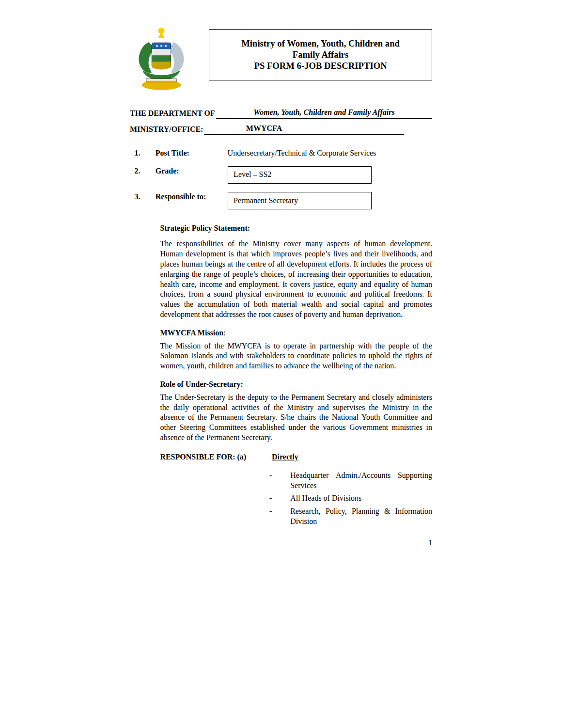Ministry of Women, Youth, Children and Family Affairs PS FORM 6-JOB DESCRIPTION
THE DEPARTMENT OF
Women, Youth, Children and Family Affairs
MINISTRY/OFFICE:
MWYCFA
1.
Post Title:
Undersecretary/Technical & Corporate Services
2.
Grade:
Level – SS2
3.
Responsible to:
Permanent Secretary
Strategic Policy Statement:
The responsibilities of the Ministry cover many aspects of human development. Human development is that which improves people’s lives and their livelihoods, and places human beings at the centre of all development efforts. It includes the process of enlarging the range of people’s choices, of increasing their opportunities to education, health care, income and employment. It covers justice, equity and equality of human choices, from a sound physical environment to economic and political freedoms. It values the accumulation of both material wealth and social capital and promotes development that addresses the root causes of poverty and human deprivation.
MWYCFA Mission:
The Mission of the MWYCFA is to operate in partnership with the people of the Solomon Islands and with stakeholders to coordinate policies to uphold the rights of women, youth, children and families to advance the wellbeing of the nation.
Role of Under-Secretary:
The Under-Secretary is the deputy to the Permanent Secretary and closely administers the daily operational activities of the Ministry and supervises the Ministry in the absence of the Permanent Secretary. S/he chairs the National Youth Committee and other Steering Committees established under the various Government ministries in absence of the Permanent Secretary.
RESPONSIBLE FOR: (a) Directly
- Headquarter Admin./Accounts Supporting Services
- All Heads of Divisions
- Research, Policy, Planning&Information Division
1